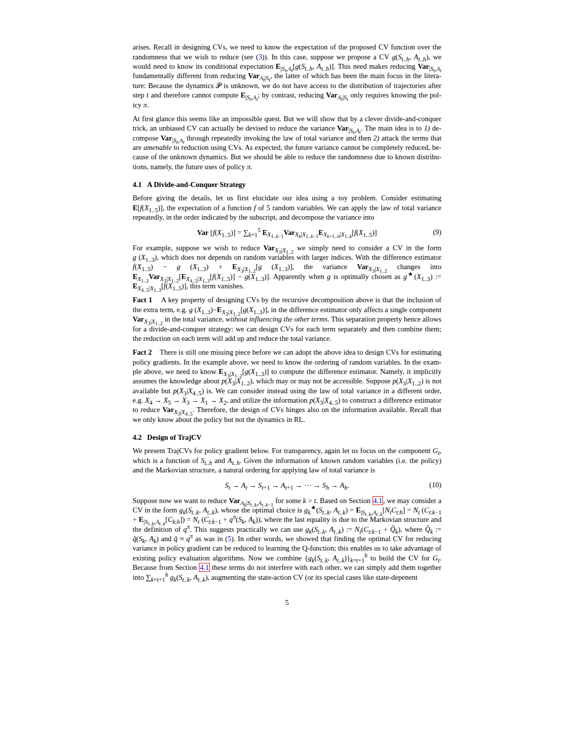arises. Recall in designing CVs, we need to know the expectation of the proposed CV function over the randomness that we wish to reduce (see (3)). In this case, suppose we propose a CV g(St..h, At..h), we would need to know its conditional expectation E|St,At[g(St..h, At..h)]. This need makes reducing Var|St,At fundamentally different from reducing VarAt|St, the latter of which has been the main focus in the literature: Because the dynamics 𝒫 is unknown, we do not have access to the distribution of trajectories after step t and therefore cannot compute E|St,At; by contrast, reducing VarAt|St only requires knowing the policy π.
At first glance this seems like an impossible quest. But we will show that by a clever divide-and-conquer trick, an unbiased CV can actually be devised to reduce the variance Var|St,At. The main idea is to 1) decompose Var|St,At through repeatedly invoking the law of total variance and then 2) attack the terms that are amenable to reduction using CVs. As expected, the future variance cannot be completely reduced, because of the unknown dynamics. But we should be able to reduce the randomness due to known distributions, namely, the future uses of policy π.
4.1 A Divide-and-Conquer Strategy
Before giving the details, let us first elucidate our idea using a toy problem. Consider estimating E[f(X1..5)], the expectation of a function f of 5 random variables. We can apply the law of total variance repeatedly, in the order indicated by the subscript, and decompose the variance into
Var [f(X1..5)] = ∑k=15 EX1..k−1VarXk|X1..k−1EXk+1..n|X1..k[f(X1..5)] (9)
For example, suppose we wish to reduce VarX3|X1..2 we simply need to consider a CV in the form g (X1..3), which does not depends on random variables with larger indices. With the difference estimator f(X1..5) − g (X1..3) + EX3|X1..2[g (X1..3)], the variance VarX3|X1..2 changes into EX1..2VarX3|X1..2[EX4..5|X1..3[f(X1..5)] − g(X1..3)]. Apparently when g is optimally chosen as g★(X1..3) := EX4..5|X1..3[f(X1..5)], this term vanishes.
Fact 1 A key property of designing CVs by the recursive decomposition above is that the inclusion of the extra term, e.g. g (X1..3)−EX3|X1..2[g(X1..3)], in the difference estimator only affects a single component VarX3|X1..2 in the total variance, without influencing the other terms. This separation property hence allows for a divide-and-conquer strategy: we can design CVs for each term separately and then combine them; the reduction on each term will add up and reduce the total variance.
Fact 2 There is still one missing piece before we can adopt the above idea to design CVs for estimating policy gradients. In the example above, we need to know the ordering of random variables. In the example above, we need to know EX3|X1..2[g(X1..3)] to compute the difference estimator. Namely, it implicitly assumes the knowledge about p(X3|X1..2), which may or may not be accessible. Suppose p(X3|X1..2) is not available but p(X3|X4..5) is. We can consider instead using the law of total variance in a different order, e.g. X4 → X5 → X3 → X1 → X2, and utilize the information p(X3|X4..5) to construct a difference estimator to reduce VarX3|X4..5. Therefore, the design of CVs hinges also on the information available. Recall that we only know about the policy but not the dynamics in RL.
4.2 Design of TrajCV
We present TrajCVs for policy gradient below. For transparency, again let us focus on the component Gt, which is a function of St..h and At..h. Given the information of known random variables (i.e. the policy) and the Markovian structure, a natural ordering for applying law of total variance is
St → At → St+1 → At+1 → ··· → Sh → Ah. (10)
Suppose now we want to reduce VarAk|St..k,At..k−1 for some k > t. Based on Section 4.1, we may consider a CV in the form gk(St..k, At..k), whose the optimal choice is gk★(St..k, At..k) = E|St..k,At..k[NtCt:h] = Nt (Ct:k−1 + E|St..k,At..k[Ck:h]) = Nt (Ct:k−1 + qπ(Sk, Ak)), where the last equality is due to the Markovian structure and the definition of qπ. This suggests practically we can use gk(St..k, At..k) := Nt(Ct:k−1 + Q̂k), where Q̂k := q̂(Sk, Ak) and q̂ ≈ qπ as was in (5). In other words, we showed that finding the optimal CV for reducing variance in policy gradient can be reduced to learning the Q-function; this enables us to take advantage of existing policy evaluation algorithms. Now we combine {gk(St..k, At..k)}k=t+1h to build the CV for Gt. Because from Section 4.1 these terms do not interfere with each other, we can simply add them together into ∑k=t+1h gk(St..k, At..k), augmenting the state-action CV (or its special cases like state-depenent
5